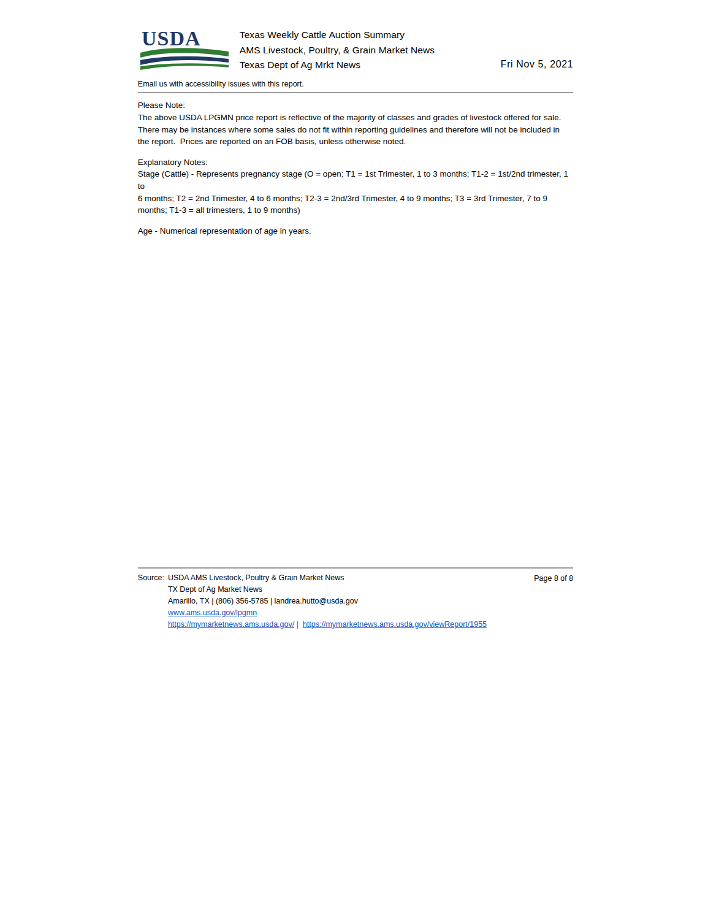USDA
Texas Weekly Cattle Auction Summary
AMS Livestock, Poultry, & Grain Market News
Texas Dept of Ag Mrkt News
Fri Nov 5, 2021
Email us with accessibility issues with this report.
Please Note:
The above USDA LPGMN price report is reflective of the majority of classes and grades of livestock offered for sale.
There may be instances where some sales do not fit within reporting guidelines and therefore will not be included in
the report. Prices are reported on an FOB basis, unless otherwise noted.
Explanatory Notes:
Stage (Cattle) - Represents pregnancy stage (O = open; T1 = 1st Trimester, 1 to 3 months; T1-2 = 1st/2nd trimester, 1 to
6 months; T2 = 2nd Trimester, 4 to 6 months; T2-3 = 2nd/3rd Trimester, 4 to 9 months; T3 = 3rd Trimester, 7 to 9
months; T1-3 = all trimesters, 1 to 9 months)
Age - Numerical representation of age in years.
Source:
USDA AMS Livestock, Poultry & Grain Market News
TX Dept of Ag Market News
Amarillo, TX | (806) 356-5785 | landrea.hutto@usda.gov
www.ams.usda.gov/lpgmn
https://mymarketnews.ams.usda.gov/ | https://mymarketnews.ams.usda.gov/viewReport/1955
Page 8 of 8